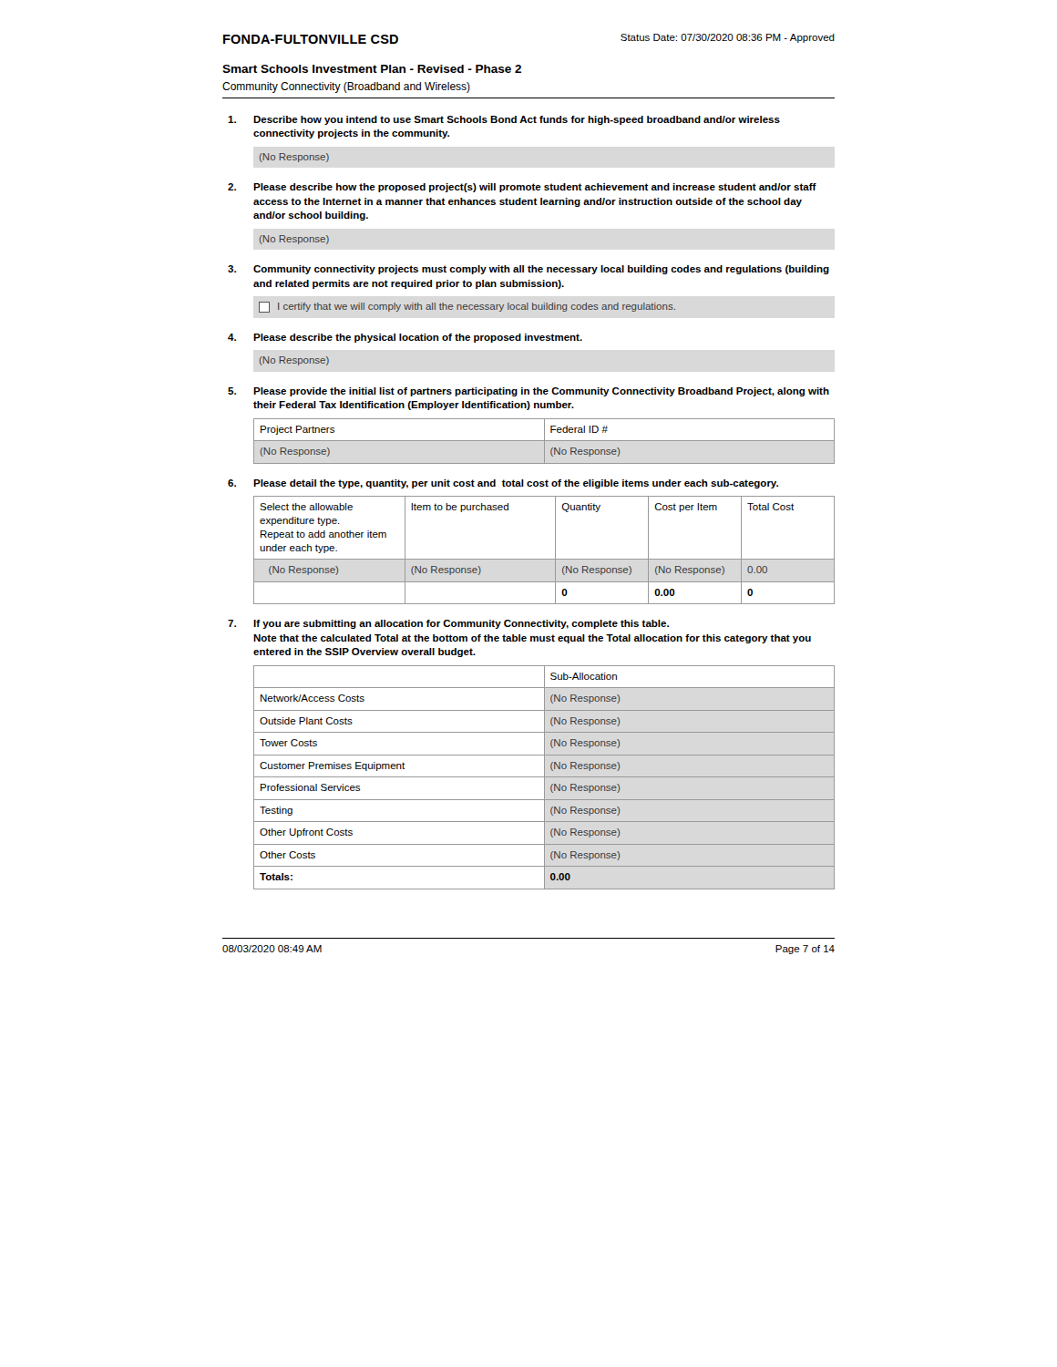FONDA-FULTONVILLE CSD
Status Date: 07/30/2020 08:36 PM - Approved
Smart Schools Investment Plan - Revised - Phase 2
Community Connectivity (Broadband and Wireless)
Describe how you intend to use Smart Schools Bond Act funds for high-speed broadband and/or wireless connectivity projects in the community.
(No Response)
Please describe how the proposed project(s) will promote student achievement and increase student and/or staff access to the Internet in a manner that enhances student learning and/or instruction outside of the school day and/or school building.
(No Response)
Community connectivity projects must comply with all the necessary local building codes and regulations (building and related permits are not required prior to plan submission).
I certify that we will comply with all the necessary local building codes and regulations.
Please describe the physical location of the proposed investment.
(No Response)
Please provide the initial list of partners participating in the Community Connectivity Broadband Project, along with their Federal Tax Identification (Employer Identification) number.
| Project Partners | Federal ID # |
| --- | --- |
| (No Response) | (No Response) |
Please detail the type, quantity, per unit cost and total cost of the eligible items under each sub-category.
| Select the allowable expenditure type. Repeat to add another item under each type. | Item to be purchased | Quantity | Cost per Item | Total Cost |
| --- | --- | --- | --- | --- |
| (No Response) | (No Response) | (No Response) | (No Response) | 0.00 |
| | | 0 | 0.00 | 0 |
If you are submitting an allocation for Community Connectivity, complete this table.
Note that the calculated Total at the bottom of the table must equal the Total allocation for this category that you entered in the SSIP Overview overall budget.
| | Sub-Allocation |
| --- | --- |
| Network/Access Costs | (No Response) |
| Outside Plant Costs | (No Response) |
| Tower Costs | (No Response) |
| Customer Premises Equipment | (No Response) |
| Professional Services | (No Response) |
| Testing | (No Response) |
| Other Upfront Costs | (No Response) |
| Other Costs | (No Response) |
| Totals: | 0.00 |
08/03/2020 08:49 AM
Page 7 of 14